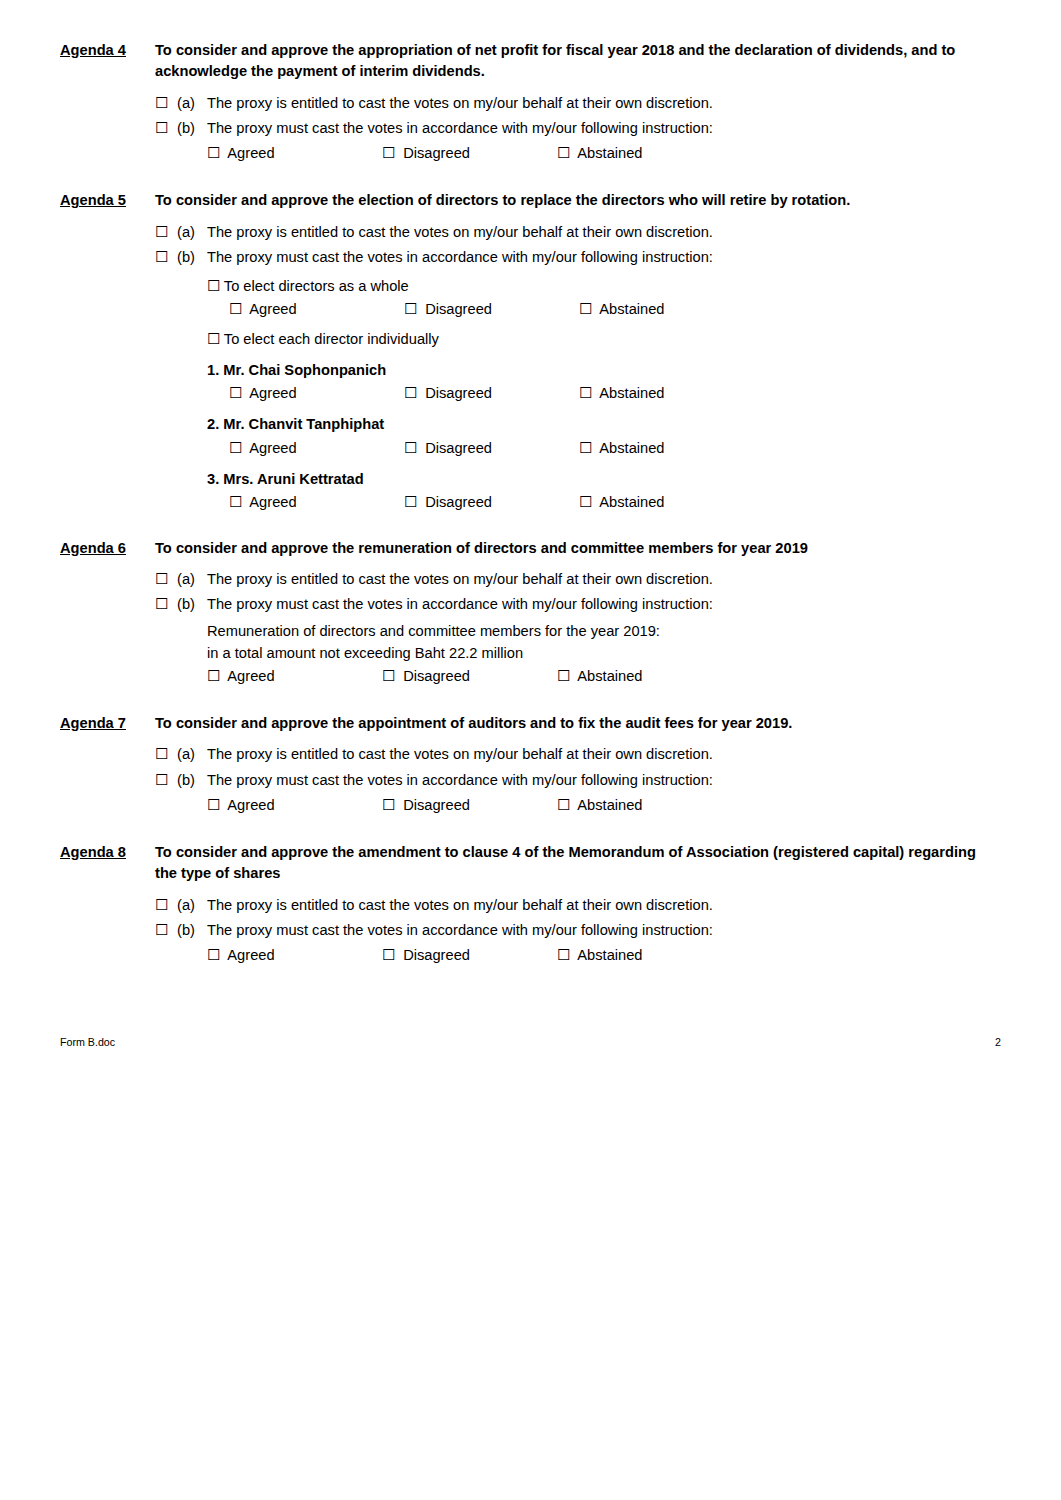Agenda 4
To consider and approve the appropriation of net profit for fiscal year 2018 and the declaration of dividends, and to acknowledge the payment of interim dividends.
☐
(a)
The proxy is entitled to cast the votes on my/our behalf at their own discretion.
☐
(b)
The proxy must cast the votes in accordance with my/our following instruction:
☐ Agreed
☐ Disagreed
☐ Abstained
Agenda 5
To consider and approve the election of directors to replace the directors who will retire by rotation.
☐
(a)
The proxy is entitled to cast the votes on my/our behalf at their own discretion.
☐
(b)
The proxy must cast the votes in accordance with my/our following instruction:
☐ To elect directors as a whole
☐ Agreed
☐ Disagreed
☐ Abstained
☐ To elect each director individually
1. Mr. Chai Sophonpanich
☐ Agreed
☐ Disagreed
☐ Abstained
2. Mr. Chanvit Tanphiphat
☐ Agreed
☐ Disagreed
☐ Abstained
3. Mrs. Aruni Kettratad
☐ Agreed
☐ Disagreed
☐ Abstained
Agenda 6
To consider and approve the remuneration of directors and committee members for year 2019
☐
(a)
The proxy is entitled to cast the votes on my/our behalf at their own discretion.
☐
(b)
The proxy must cast the votes in accordance with my/our following instruction:
Remuneration of directors and committee members for the year 2019:
in a total amount not exceeding Baht 22.2 million
☐ Agreed
☐ Disagreed
☐ Abstained
Agenda 7
To consider and approve the appointment of auditors and to fix the audit fees for year 2019.
☐
(a)
The proxy is entitled to cast the votes on my/our behalf at their own discretion.
☐
(b)
The proxy must cast the votes in accordance with my/our following instruction:
☐ Agreed
☐ Disagreed
☐ Abstained
Agenda 8
To consider and approve the amendment to clause 4 of the Memorandum of Association (registered capital) regarding the type of shares
☐
(a)
The proxy is entitled to cast the votes on my/our behalf at their own discretion.
☐
(b)
The proxy must cast the votes in accordance with my/our following instruction:
☐ Agreed
☐ Disagreed
☐ Abstained
Form B.doc 2